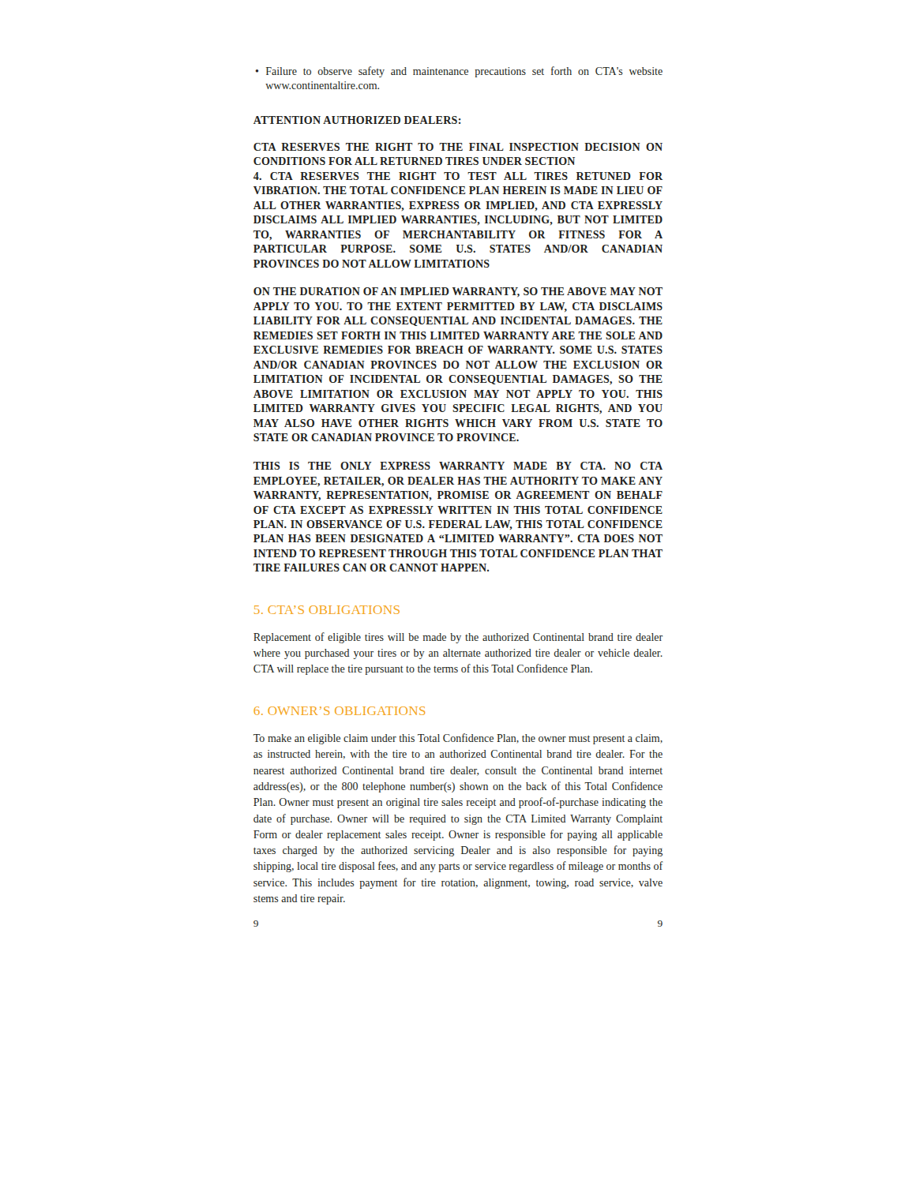Failure to observe safety and maintenance precautions set forth on CTA's website www.continentaltire.com.
ATTENTION AUTHORIZED DEALERS:
CTA RESERVES THE RIGHT TO THE FINAL INSPECTION DECISION ON CONDITIONS FOR ALL RETURNED TIRES UNDER SECTION
4. CTA RESERVES THE RIGHT TO TEST ALL TIRES RETUNED FOR VIBRATION. THE TOTAL CONFIDENCE PLAN HEREIN IS MADE IN LIEU OF ALL OTHER WARRANTIES, EXPRESS OR IMPLIED, AND CTA EXPRESSLY DISCLAIMS ALL IMPLIED WARRANTIES, INCLUDING, BUT NOT LIMITED TO, WARRANTIES OF MERCHANTABILITY OR FITNESS FOR A PARTICULAR PURPOSE. SOME U.S. STATES AND/OR CANADIAN PROVINCES DO NOT ALLOW LIMITATIONS
ON THE DURATION OF AN IMPLIED WARRANTY, SO THE ABOVE MAY NOT APPLY TO YOU. TO THE EXTENT PERMITTED BY LAW, CTA DISCLAIMS LIABILITY FOR ALL CONSEQUENTIAL AND INCIDENTAL DAMAGES. THE REMEDIES SET FORTH IN THIS LIMITED WARRANTY ARE THE SOLE AND EXCLUSIVE REMEDIES FOR BREACH OF WARRANTY. SOME U.S. STATES AND/OR CANADIAN PROVINCES DO NOT ALLOW THE EXCLUSION OR LIMITATION OF INCIDENTAL OR CONSEQUENTIAL DAMAGES, SO THE ABOVE LIMITATION OR EXCLUSION MAY NOT APPLY TO YOU. THIS LIMITED WARRANTY GIVES YOU SPECIFIC LEGAL RIGHTS, AND YOU MAY ALSO HAVE OTHER RIGHTS WHICH VARY FROM U.S. STATE TO STATE OR CANADIAN PROVINCE TO PROVINCE.
THIS IS THE ONLY EXPRESS WARRANTY MADE BY CTA. NO CTA EMPLOYEE, RETAILER, OR DEALER HAS THE AUTHORITY TO MAKE ANY WARRANTY, REPRESENTATION, PROMISE OR AGREEMENT ON BEHALF OF CTA EXCEPT AS EXPRESSLY WRITTEN IN THIS TOTAL CONFIDENCE PLAN. IN OBSERVANCE OF U.S. FEDERAL LAW, THIS TOTAL CONFIDENCE PLAN HAS BEEN DESIGNATED A “LIMITED WARRANTY”. CTA DOES NOT INTEND TO REPRESENT THROUGH THIS TOTAL CONFIDENCE PLAN THAT TIRE FAILURES CAN OR CANNOT HAPPEN.
5. CTA’S OBLIGATIONS
Replacement of eligible tires will be made by the authorized Continental brand tire dealer where you purchased your tires or by an alternate authorized tire dealer or vehicle dealer. CTA will replace the tire pursuant to the terms of this Total Confidence Plan.
6. OWNER’S OBLIGATIONS
To make an eligible claim under this Total Confidence Plan, the owner must present a claim, as instructed herein, with the tire to an authorized Continental brand tire dealer. For the nearest authorized Continental brand tire dealer, consult the Continental brand internet address(es), or the 800 telephone number(s) shown on the back of this Total Confidence Plan. Owner must present an original tire sales receipt and proof-of-purchase indicating the date of purchase. Owner will be required to sign the CTA Limited Warranty Complaint Form or dealer replacement sales receipt. Owner is responsible for paying all applicable taxes charged by the authorized servicing Dealer and is also responsible for paying shipping, local tire disposal fees, and any parts or service regardless of mileage or months of service. This includes payment for tire rotation, alignment, towing, road service, valve stems and tire repair.
9 9